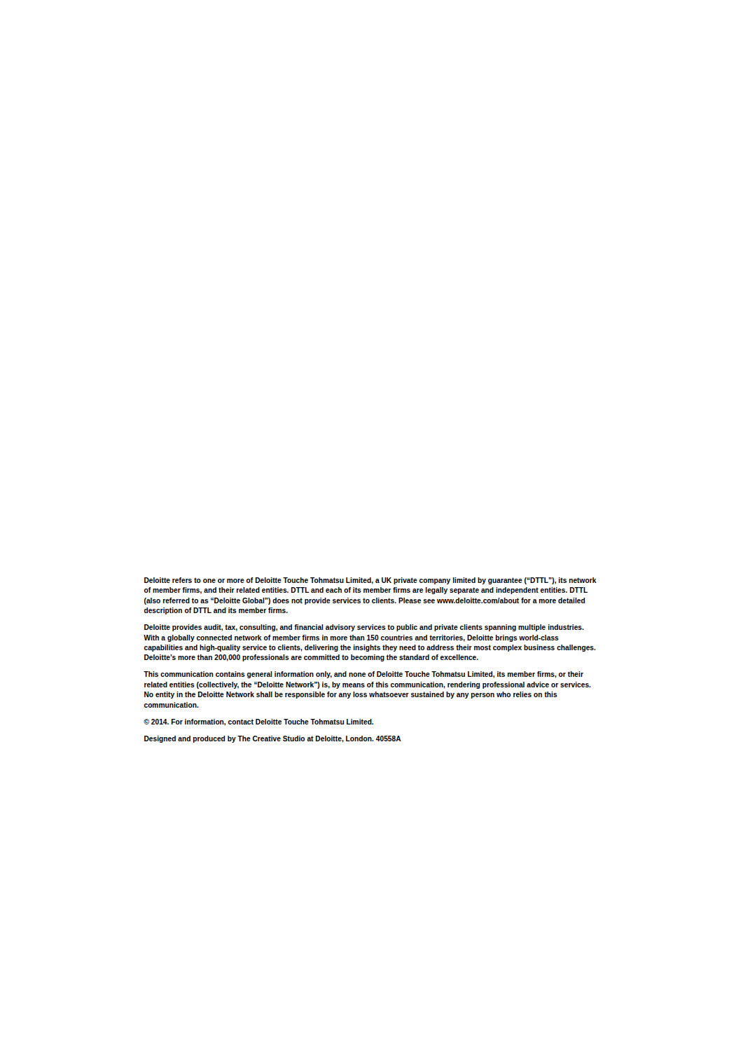Deloitte refers to one or more of Deloitte Touche Tohmatsu Limited, a UK private company limited by guarantee (“DTTL”), its network of member firms, and their related entities. DTTL and each of its member firms are legally separate and independent entities. DTTL (also referred to as “Deloitte Global”) does not provide services to clients. Please see www.deloitte.com/about for a more detailed description of DTTL and its member firms.
Deloitte provides audit, tax, consulting, and financial advisory services to public and private clients spanning multiple industries. With a globally connected network of member firms in more than 150 countries and territories, Deloitte brings world-class capabilities and high-quality service to clients, delivering the insights they need to address their most complex business challenges. Deloitte’s more than 200,000 professionals are committed to becoming the standard of excellence.
This communication contains general information only, and none of Deloitte Touche Tohmatsu Limited, its member firms, or their related entities (collectively, the “Deloitte Network”) is, by means of this communication, rendering professional advice or services. No entity in the Deloitte Network shall be responsible for any loss whatsoever sustained by any person who relies on this communication.
© 2014. For information, contact Deloitte Touche Tohmatsu Limited.
Designed and produced by The Creative Studio at Deloitte, London. 40558A